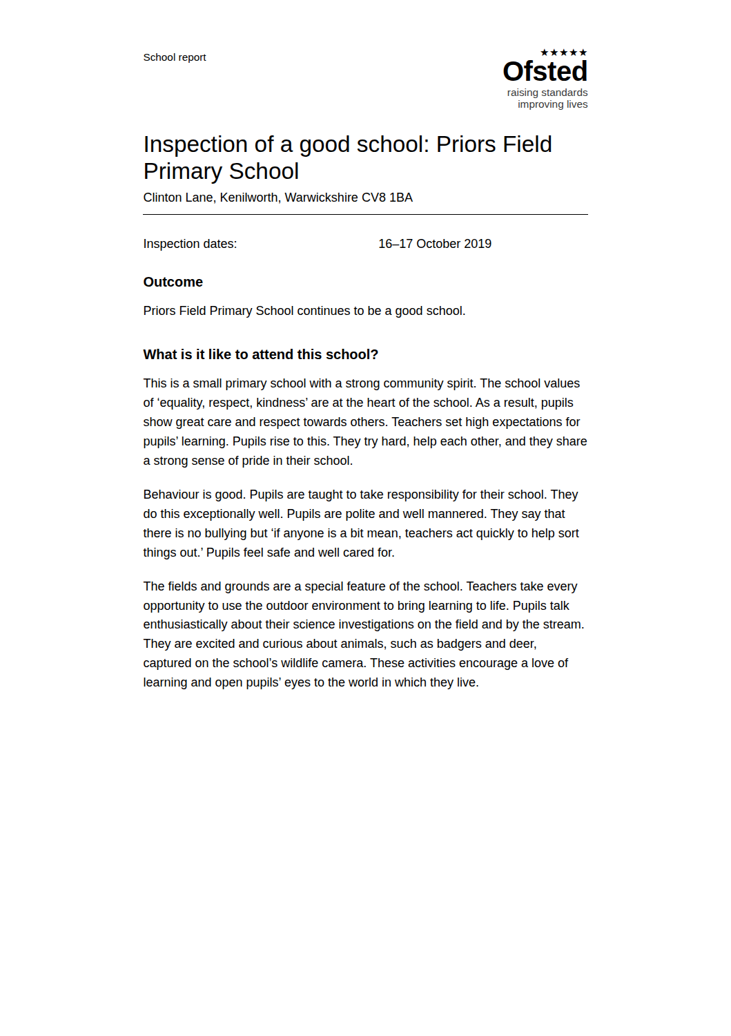School report
★★★★★
Ofsted
raising standards
improving lives
Inspection of a good school: Priors Field Primary School
Clinton Lane, Kenilworth, Warwickshire CV8 1BA
Inspection dates:
16–17 October 2019
Outcome
Priors Field Primary School continues to be a good school.
What is it like to attend this school?
This is a small primary school with a strong community spirit. The school values of ‘equality, respect, kindness’ are at the heart of the school. As a result, pupils show great care and respect towards others. Teachers set high expectations for pupils’ learning. Pupils rise to this. They try hard, help each other, and they share a strong sense of pride in their school.
Behaviour is good. Pupils are taught to take responsibility for their school. They do this exceptionally well. Pupils are polite and well mannered. They say that there is no bullying but ‘if anyone is a bit mean, teachers act quickly to help sort things out.’ Pupils feel safe and well cared for.
The fields and grounds are a special feature of the school. Teachers take every opportunity to use the outdoor environment to bring learning to life. Pupils talk enthusiastically about their science investigations on the field and by the stream. They are excited and curious about animals, such as badgers and deer, captured on the school’s wildlife camera. These activities encourage a love of learning and open pupils’ eyes to the world in which they live.